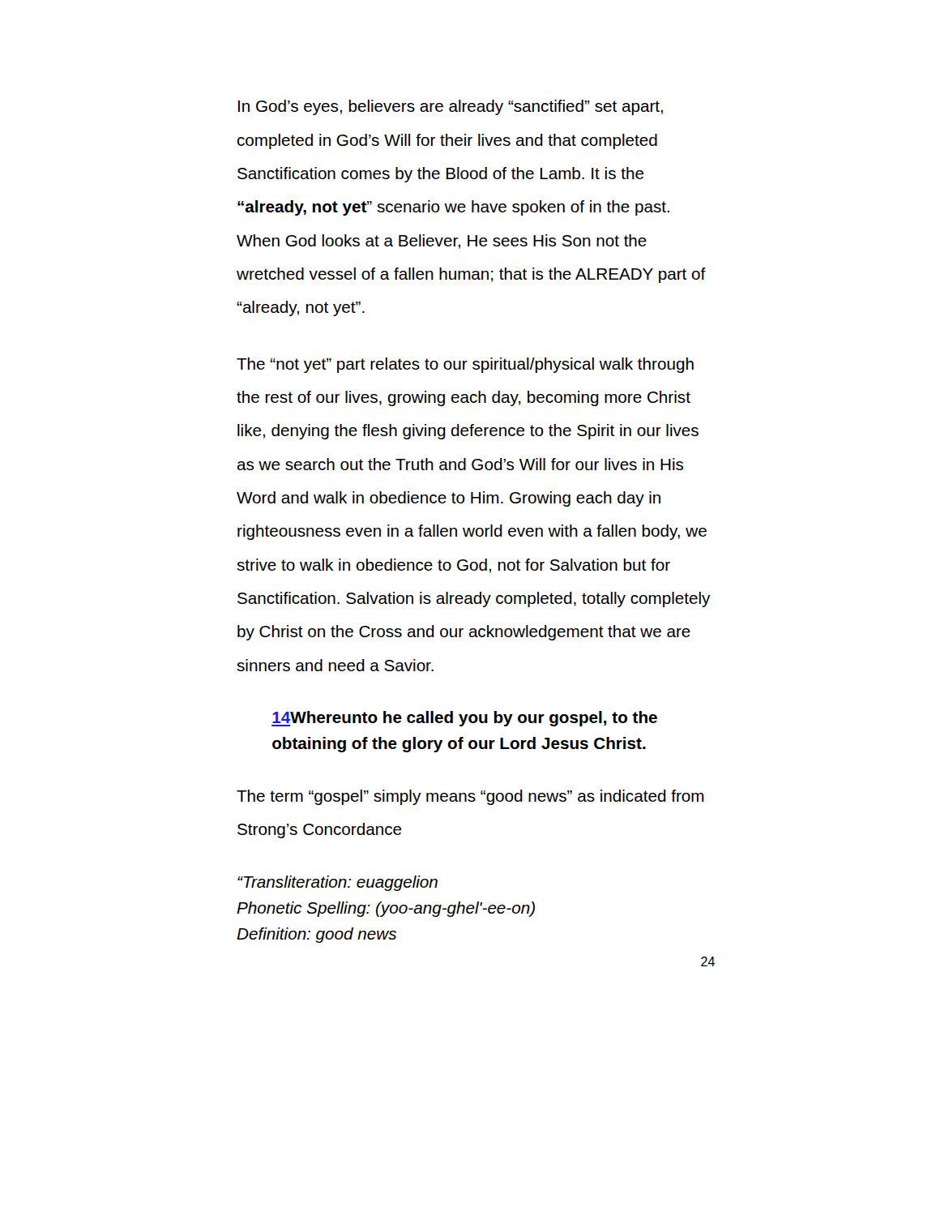In God’s eyes, believers are already “sanctified” set apart, completed in God’s Will for their lives and that completed Sanctification comes by the Blood of the Lamb. It is the “already, not yet” scenario we have spoken of in the past. When God looks at a Believer, He sees His Son not the wretched vessel of a fallen human; that is the ALREADY part of “already, not yet”.
The “not yet” part relates to our spiritual/physical walk through the rest of our lives, growing each day, becoming more Christ like, denying the flesh giving deference to the Spirit in our lives as we search out the Truth and God’s Will for our lives in His Word and walk in obedience to Him. Growing each day in righteousness even in a fallen world even with a fallen body, we strive to walk in obedience to God, not for Salvation but for Sanctification. Salvation is already completed, totally completely by Christ on the Cross and our acknowledgement that we are sinners and need a Savior.
14 Whereunto he called you by our gospel, to the obtaining of the glory of our Lord Jesus Christ.
The term “gospel” simply means “good news” as indicated from Strong’s Concordance
“Transliteration: euaggelion
Phonetic Spelling: (yoo-ang-ghel'-ee-on)
Definition: good news
24